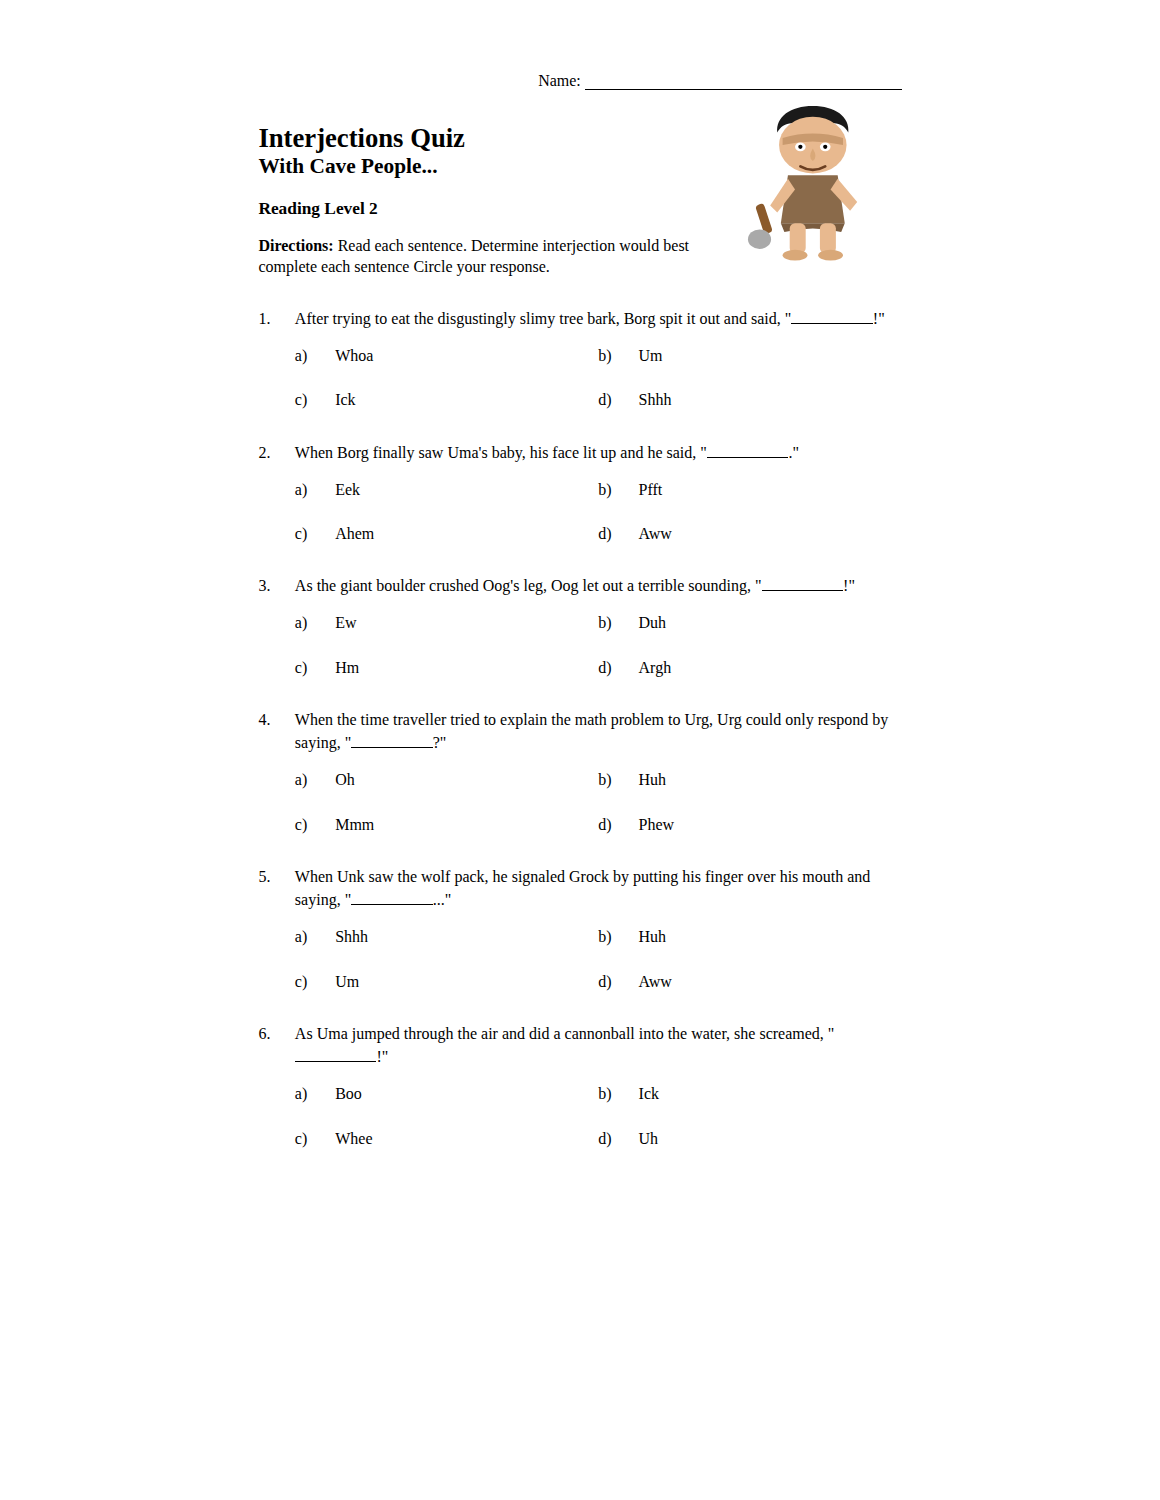Name:
Interjections Quiz
With Cave People...
Reading Level 2
Directions: Read each sentence. Determine interjection would best complete each sentence Circle your response.
After trying to eat the disgustingly slimy tree bark, Borg spit it out and said, " !"
| a) Whoa | b) Um |
| c) Ick | d) Shhh |
When Borg finally saw Uma's baby, his face lit up and he said, " ."
| a) Eek | b) Pfft |
| c) Ahem | d) Aww |
As the giant boulder crushed Oog's leg, Oog let out a terrible sounding, " !"
| a) Ew | b) Duh |
| c) Hm | d) Argh |
When the time traveller tried to explain the math problem to Urg, Urg could only respond by saying, " ?"
| a) Oh | b) Huh |
| c) Mmm | d) Phew |
When Unk saw the wolf pack, he signaled Grock by putting his finger over his mouth and saying, " ..."
| a) Shhh | b) Huh |
| c) Um | d) Aww |
As Uma jumped through the air and did a cannonball into the water, she screamed, " !"
| a) Boo | b) Ick |
| c) Whee | d) Uh |